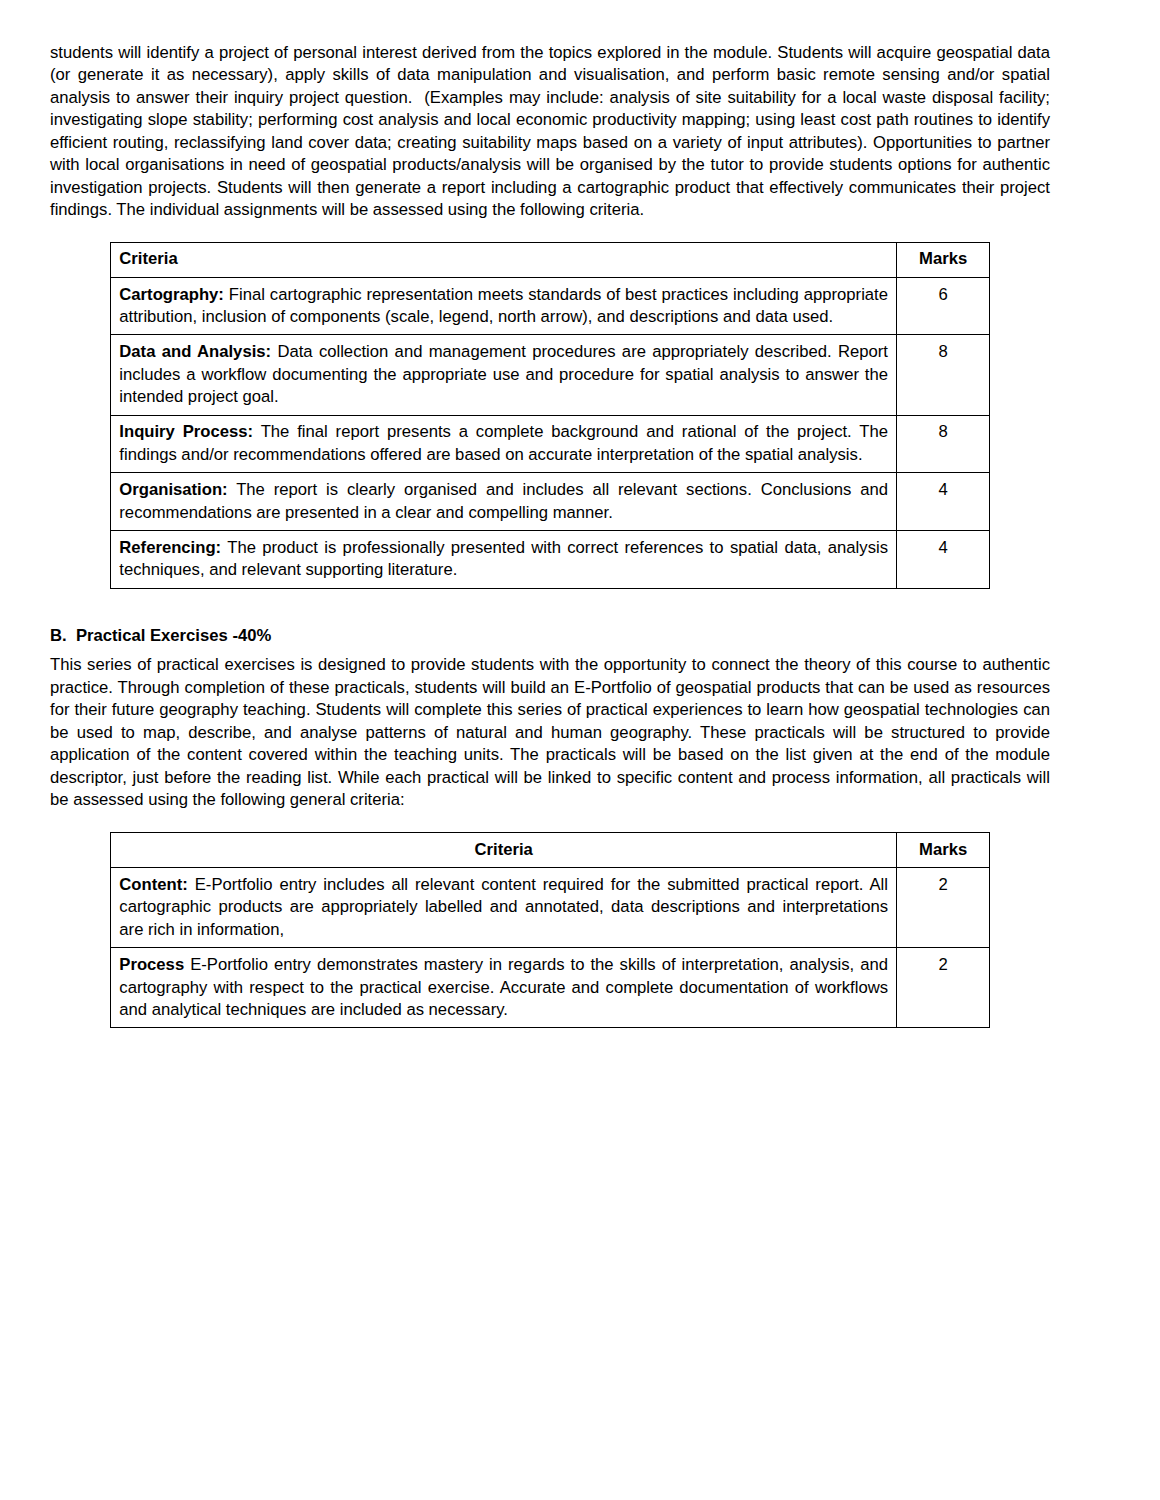students will identify a project of personal interest derived from the topics explored in the module. Students will acquire geospatial data (or generate it as necessary), apply skills of data manipulation and visualisation, and perform basic remote sensing and/or spatial analysis to answer their inquiry project question. (Examples may include: analysis of site suitability for a local waste disposal facility; investigating slope stability; performing cost analysis and local economic productivity mapping; using least cost path routines to identify efficient routing, reclassifying land cover data; creating suitability maps based on a variety of input attributes). Opportunities to partner with local organisations in need of geospatial products/analysis will be organised by the tutor to provide students options for authentic investigation projects. Students will then generate a report including a cartographic product that effectively communicates their project findings. The individual assignments will be assessed using the following criteria.
| Criteria | Marks |
| --- | --- |
| Cartography: Final cartographic representation meets standards of best practices including appropriate attribution, inclusion of components (scale, legend, north arrow), and descriptions and data used. | 6 |
| Data and Analysis: Data collection and management procedures are appropriately described. Report includes a workflow documenting the appropriate use and procedure for spatial analysis to answer the intended project goal. | 8 |
| Inquiry Process: The final report presents a complete background and rational of the project. The findings and/or recommendations offered are based on accurate interpretation of the spatial analysis. | 8 |
| Organisation: The report is clearly organised and includes all relevant sections. Conclusions and recommendations are presented in a clear and compelling manner. | 4 |
| Referencing: The product is professionally presented with correct references to spatial data, analysis techniques, and relevant supporting literature. | 4 |
B. Practical Exercises -40%
This series of practical exercises is designed to provide students with the opportunity to connect the theory of this course to authentic practice. Through completion of these practicals, students will build an E-Portfolio of geospatial products that can be used as resources for their future geography teaching. Students will complete this series of practical experiences to learn how geospatial technologies can be used to map, describe, and analyse patterns of natural and human geography. These practicals will be structured to provide application of the content covered within the teaching units. The practicals will be based on the list given at the end of the module descriptor, just before the reading list. While each practical will be linked to specific content and process information, all practicals will be assessed using the following general criteria:
| Criteria | Marks |
| --- | --- |
| Content: E-Portfolio entry includes all relevant content required for the submitted practical report. All cartographic products are appropriately labelled and annotated, data descriptions and interpretations are rich in information, | 2 |
| Process E-Portfolio entry demonstrates mastery in regards to the skills of interpretation, analysis, and cartography with respect to the practical exercise. Accurate and complete documentation of workflows and analytical techniques are included as necessary. | 2 |